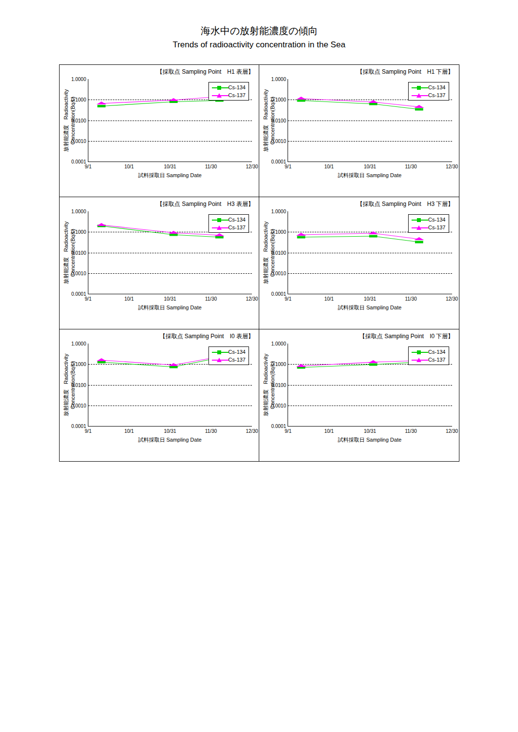海水中の放射能濃度の傾向
Trends of radioactivity concentration in the Sea
| 【採取点 Sampling Point H1 表層】 放射能濃度 Radioactivity Concentration(Bq/L) 1.0000 0.1000 0.0100 0.0010 0.0001 9/1 10/1 10/31 11/30 12/30 Cs-134 Cs-137 試料採取日 Sampling Date | 【採取点 Sampling Point H1 下層】 放射能濃度 Radioactivity Concentration(Bq/L) 1.0000 0.1000 0.0100 0.0010 0.0001 9/1 10/1 10/31 11/30 12/30 Cs-134 Cs-137 試料採取日 Sampling Date |
| 【採取点 Sampling Point H3 表層】 放射能濃度 Radioactivity Concentration(Bq/L) 1.0000 0.1000 0.0100 0.0010 0.0001 9/1 10/1 10/31 11/30 12/30 Cs-134 Cs-137 試料採取日 Sampling Date | 【採取点 Sampling Point H3 下層】 放射能濃度 Radioactivity Concentration(Bq/L) 1.0000 0.1000 0.0100 0.0010 0.0001 9/1 10/1 10/31 11/30 12/30 Cs-134 Cs-137 試料採取日 Sampling Date |
| 【採取点 Sampling Point I0 表層】 放射能濃度 Radioactivity Concentration(Bq/L) 1.0000 0.1000 0.0100 0.0010 0.0001 9/1 10/1 10/31 11/30 12/30 Cs-134 Cs-137 試料採取日 Sampling Date | 【採取点 Sampling Point I0 下層】 放射能濃度 Radioactivity Concentration(Bq/L) 1.0000 0.1000 0.0100 0.0010 0.0001 9/1 10/1 10/31 11/30 12/30 Cs-134 Cs-137 試料採取日 Sampling Date |